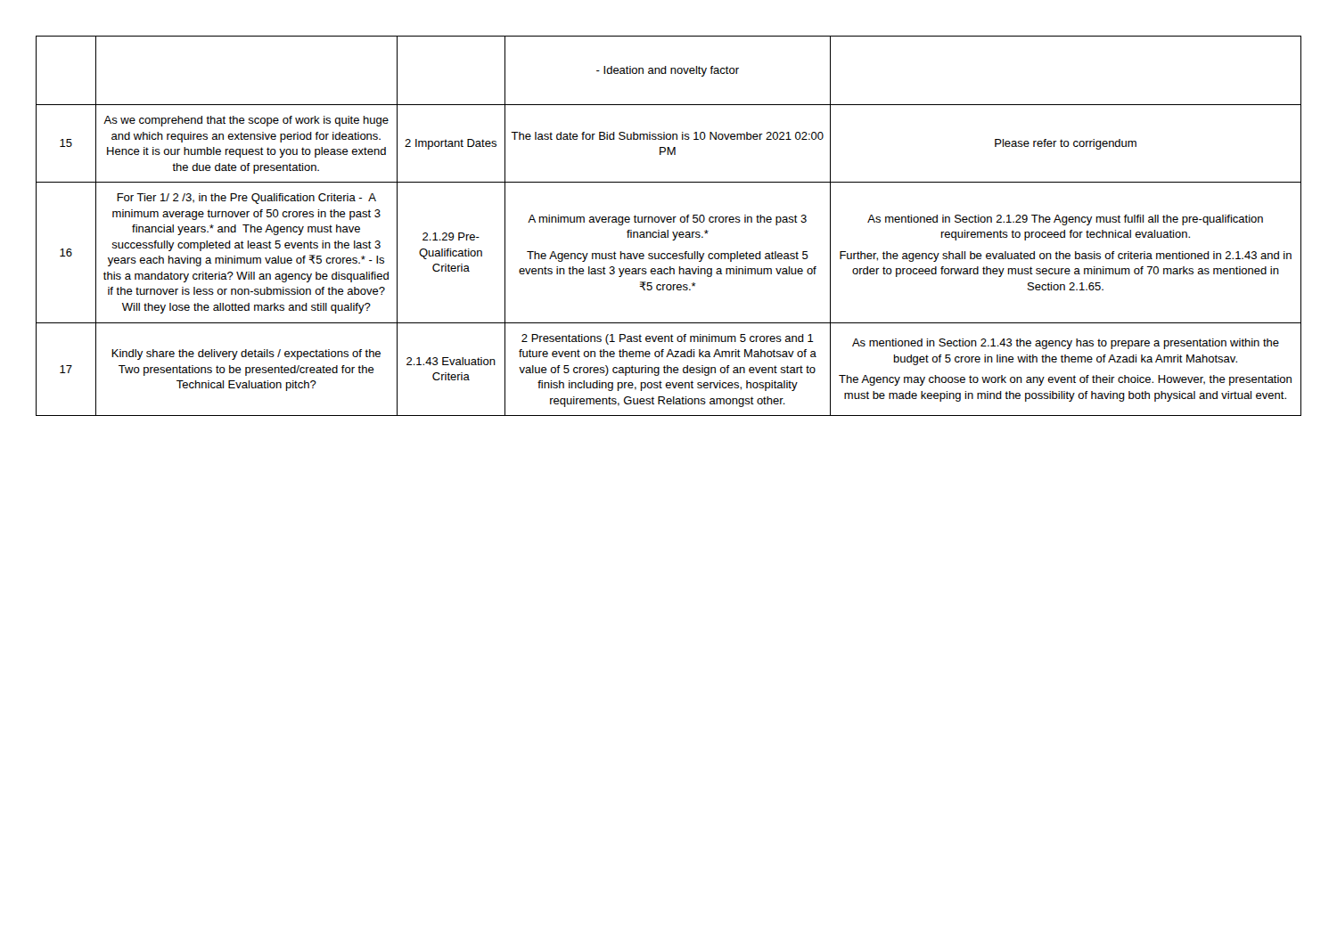| | | | - Ideation and novelty factor | |
| 15 | As we comprehend that the scope of work is quite huge and which requires an extensive period for ideations. Hence it is our humble request to you to please extend the due date of presentation. | 2 Important Dates | The last date for Bid Submission is 10 November 2021 02:00 PM | Please refer to corrigendum |
| 16 | For Tier 1/ 2 /3, in the Pre Qualification Criteria - A minimum average turnover of 50 crores in the past 3 financial years.* and The Agency must have successfully completed at least 5 events in the last 3 years each having a minimum value of ₹5 crores.* - Is this a mandatory criteria? Will an agency be disqualified if the turnover is less or non-submission of the above? Will they lose the allotted marks and still qualify? | 2.1.29 Pre-Qualification Criteria | A minimum average turnover of 50 crores in the past 3 financial years.* The Agency must have succesfully completed atleast 5 events in the last 3 years each having a minimum value of ₹5 crores.* | As mentioned in Section 2.1.29 The Agency must fulfil all the pre-qualification requirements to proceed for technical evaluation. Further, the agency shall be evaluated on the basis of criteria mentioned in 2.1.43 and in order to proceed forward they must secure a minimum of 70 marks as mentioned in Section 2.1.65. |
| 17 | Kindly share the delivery details / expectations of the Two presentations to be presented/created for the Technical Evaluation pitch? | 2.1.43 Evaluation Criteria | 2 Presentations (1 Past event of minimum 5 crores and 1 future event on the theme of Azadi ka Amrit Mahotsav of a value of 5 crores) capturing the design of an event start to finish including pre, post event services, hospitality requirements, Guest Relations amongst other. | As mentioned in Section 2.1.43 the agency has to prepare a presentation within the budget of 5 crore in line with the theme of Azadi ka Amrit Mahotsav. The Agency may choose to work on any event of their choice. However, the presentation must be made keeping in mind the possibility of having both physical and virtual event. |